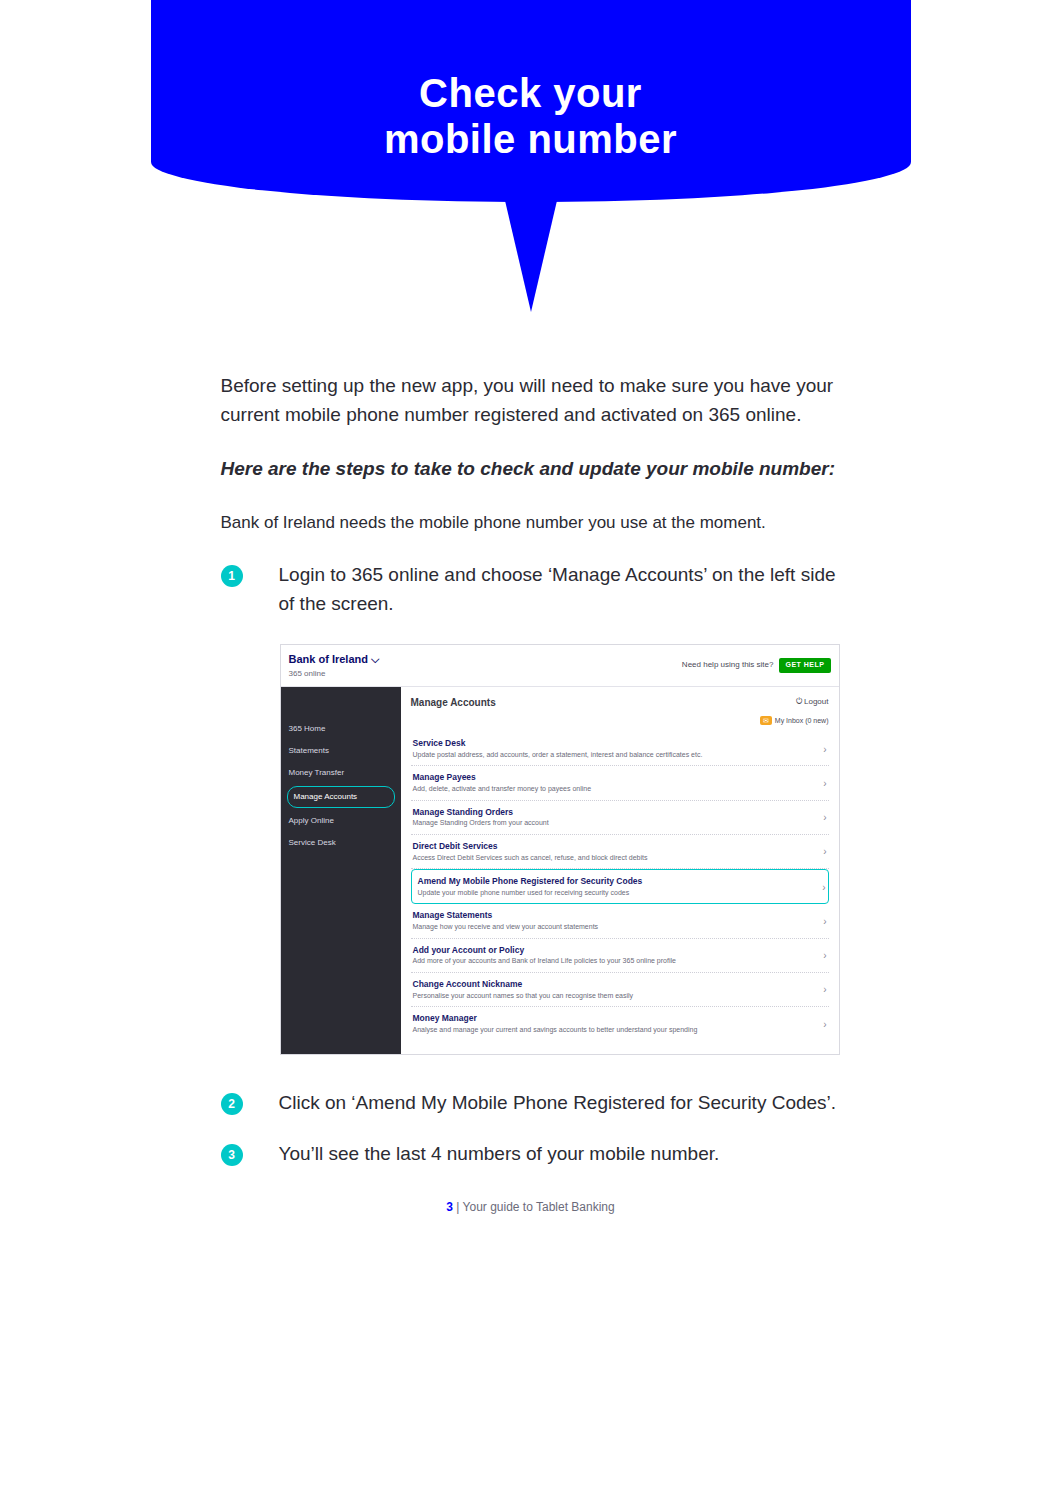Check your
mobile number
Before setting up the new app, you will need to make sure you have your current mobile phone number registered and activated on 365 online.
Here are the steps to take to check and update your mobile number:
Bank of Ireland needs the mobile phone number you use at the moment.
Login to 365 online and choose ‘Manage Accounts’ on the left side of the screen.
Bank of Ireland ⌵365 online
Need help using this site?GET HELP
365 Home
Statements
Money Transfer
Manage Accounts
Apply Online
Service Desk
Manage Accounts ⏻ Logout
✉My Inbox (0 new)
Service Desk Update postal address, add accounts, order a statement, interest and balance certificates etc.
Manage Payees Add, delete, activate and transfer money to payees online
Manage Standing Orders Manage Standing Orders from your account
Direct Debit Services Access Direct Debit Services such as cancel, refuse, and block direct debits
Amend My Mobile Phone Registered for Security Codes Update your mobile phone number used for receiving security codes
Manage Statements Manage how you receive and view your account statements
Add your Account or Policy Add more of your accounts and Bank of Ireland Life policies to your 365 online profile
Change Account Nickname Personalise your account names so that you can recognise them easily
Money Manager Analyse and manage your current and savings accounts to better understand your spending
Click on ‘Amend My Mobile Phone Registered for Security Codes’.
You’ll see the last 4 numbers of your mobile number.
3 | Your guide to Tablet Banking